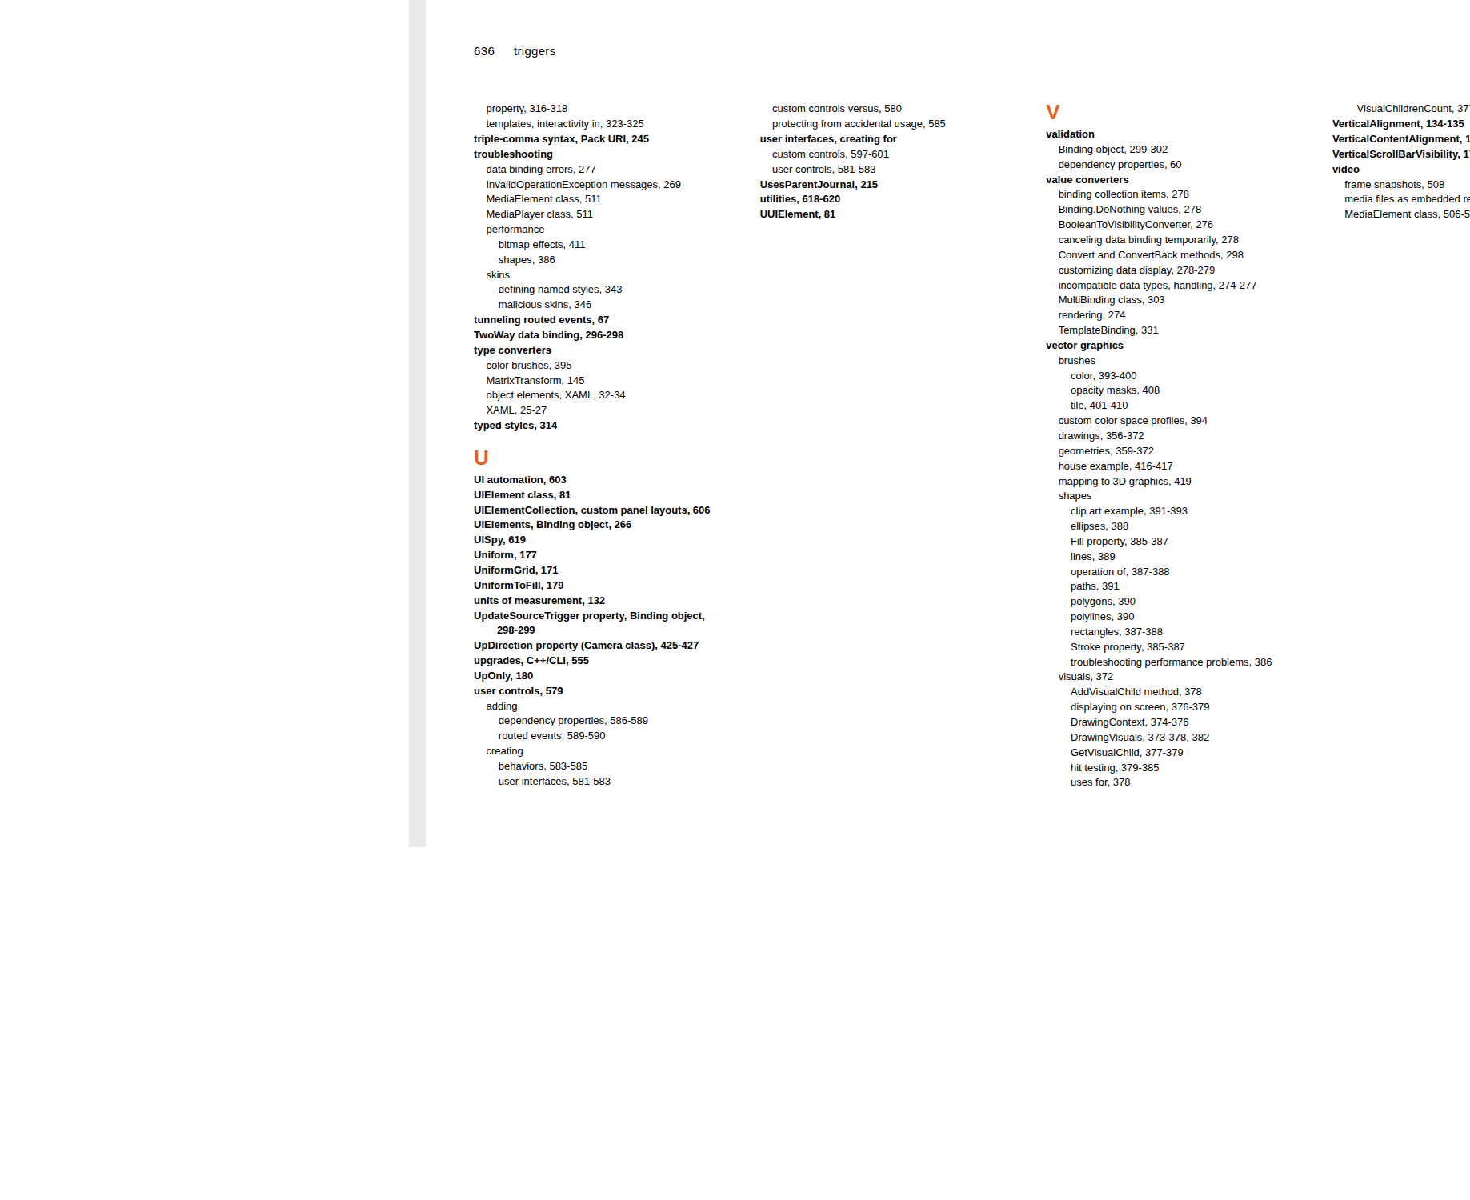636 triggers
property, 316-318
templates, interactivity in, 323-325
triple-comma syntax, Pack URI, 245
troubleshooting
data binding errors, 277
InvalidOperationException messages, 269
MediaElement class, 511
MediaPlayer class, 511
performance
bitmap effects, 411
shapes, 386
skins
defining named styles, 343
malicious skins, 346
tunneling routed events, 67
TwoWay data binding, 296-298
type converters
color brushes, 395
MatrixTransform, 145
object elements, XAML, 32-34
XAML, 25-27
typed styles, 314
U
UI automation, 603
UIElement class, 81
UIElementCollection, custom panel layouts, 606
UIElements, Binding object, 266
UISpy, 619
Uniform, 177
UniformGrid, 171
UniformToFill, 179
units of measurement, 132
UpdateSourceTrigger property, Binding object,
298-299
UpDirection property (Camera class), 425-427
upgrades, C++/CLI, 555
UpOnly, 180
user controls, 579
adding
dependency properties, 586-589
routed events, 589-590
creating
behaviors, 583-585
user interfaces, 581-583
custom controls versus, 580
protecting from accidental usage, 585
user interfaces, creating for
custom controls, 597-601
user controls, 581-583
UsesParentJournal, 215
utilities, 618-620
UUIElement, 81
V
validation
Binding object, 299-302
dependency properties, 60
value converters
binding collection items, 278
Binding.DoNothing values, 278
BooleanToVisibilityConverter, 276
canceling data binding temporarily, 278
Convert and ConvertBack methods, 298
customizing data display, 278-279
incompatible data types, handling, 274-277
MultiBinding class, 303
rendering, 274
TemplateBinding, 331
vector graphics
brushes
color, 393-400
opacity masks, 408
tile, 401-410
custom color space profiles, 394
drawings, 356-372
geometries, 359-372
house example, 416-417
mapping to 3D graphics, 419
shapes
clip art example, 391-393
ellipses, 388
Fill property, 385-387
lines, 389
operation of, 387-388
paths, 391
polygons, 390
polylines, 390
rectangles, 387-388
Stroke property, 385-387
troubleshooting performance problems, 386
visuals, 372
AddVisualChild method, 378
displaying on screen, 376-379
DrawingContext, 374-376
DrawingVisuals, 373-378, 382
GetVisualChild, 377-379
hit testing, 379-385
uses for, 378
VisualChildrenCount, 377-379
VerticalAlignment, 134-135
VerticalContentAlignment, 135
VerticalScrollBarVisibility, 175
video
frame snapshots, 508
media files as embedded resources, 511
MediaElement class, 506-508